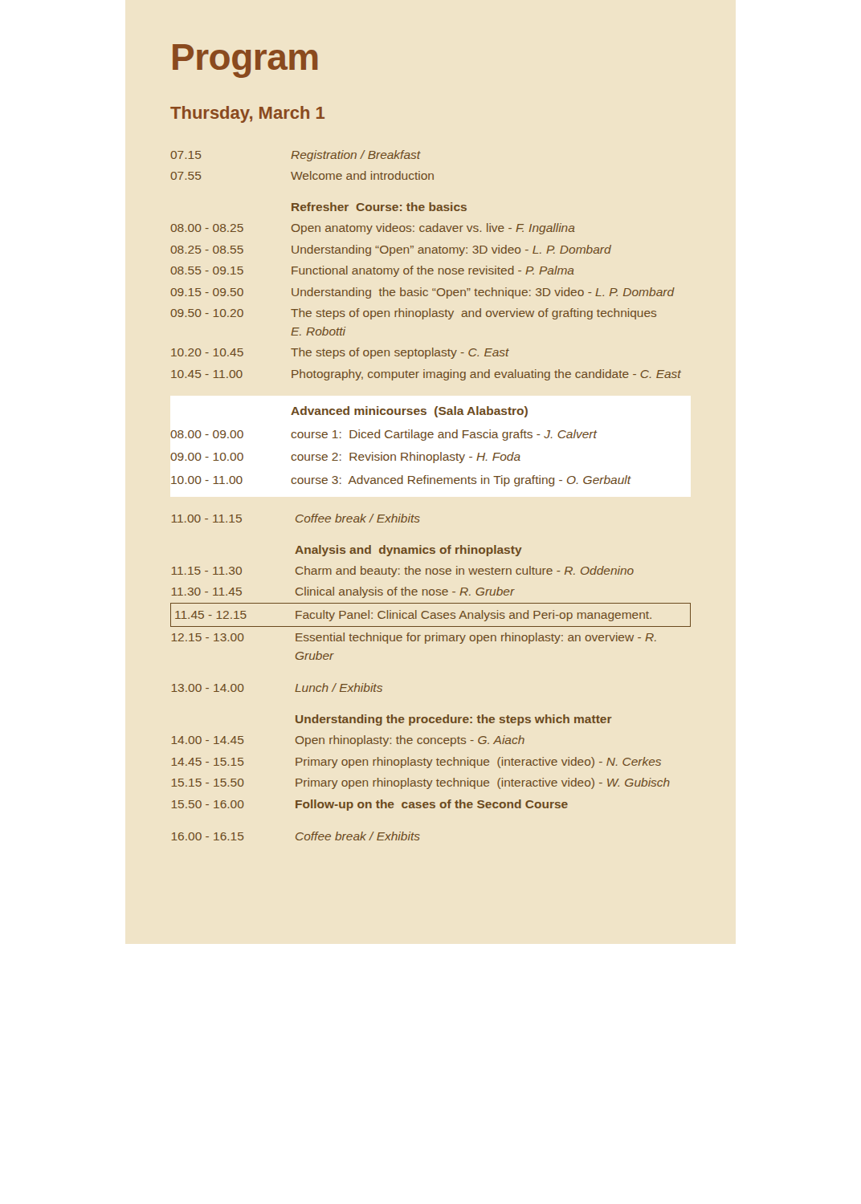Program
Thursday, March 1
| 07.15 | Registration / Breakfast |
| 07.55 | Welcome and introduction |
| | Refresher Course: the basics |
| 08.00 - 08.25 | Open anatomy videos: cadaver vs. live - F. Ingallina |
| 08.25 - 08.55 | Understanding “Open” anatomy: 3D video - L. P. Dombard |
| 08.55 - 09.15 | Functional anatomy of the nose revisited - P. Palma |
| 09.15 - 09.50 | Understanding the basic “Open” technique: 3D video - L. P. Dombard |
| 09.50 - 10.20 | The steps of open rhinoplasty and overview of grafting techniques E. Robotti |
| 10.20 - 10.45 | The steps of open septoplasty - C. East |
| 10.45 - 11.00 | Photography, computer imaging and evaluating the candidate - C. East |
| | Advanced minicourses (Sala Alabastro) |
| 08.00 - 09.00 | course 1: Diced Cartilage and Fascia grafts - J. Calvert |
| 09.00 - 10.00 | course 2: Revision Rhinoplasty - H. Foda |
| 10.00 - 11.00 | course 3: Advanced Refinements in Tip grafting - O. Gerbault |
| 11.00 - 11.15 | Coffee break / Exhibits |
| | Analysis and dynamics of rhinoplasty |
| 11.15 - 11.30 | Charm and beauty: the nose in western culture - R. Oddenino |
| 11.30 - 11.45 | Clinical analysis of the nose - R. Gruber |
| 11.45 - 12.15 | Faculty Panel: Clinical Cases Analysis and Peri-op management. |
| 12.15 - 13.00 | Essential technique for primary open rhinoplasty: an overview - R. Gruber |
| 13.00 - 14.00 | Lunch / Exhibits |
| | Understanding the procedure: the steps which matter |
| 14.00 - 14.45 | Open rhinoplasty: the concepts - G. Aiach |
| 14.45 - 15.15 | Primary open rhinoplasty technique (interactive video) - N. Cerkes |
| 15.15 - 15.50 | Primary open rhinoplasty technique (interactive video) - W. Gubisch |
| 15.50 - 16.00 | Follow-up on the cases of the Second Course |
| 16.00 - 16.15 | Coffee break / Exhibits |